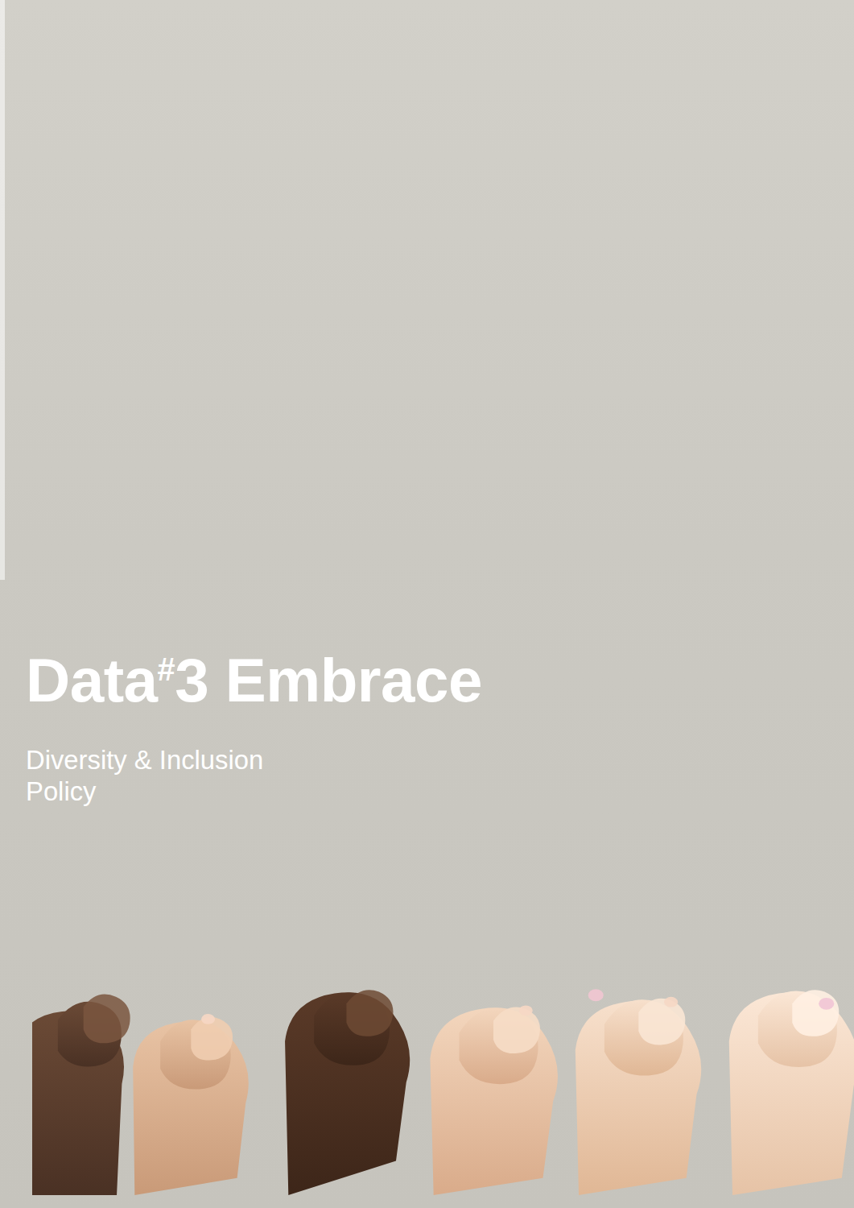Data#3 Embrace
Diversity & Inclusion
Policy